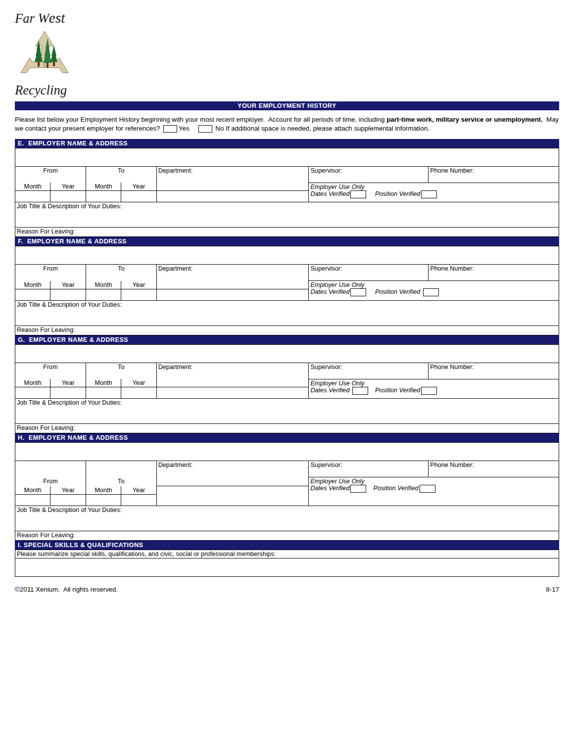Far West
Recycling
YOUR EMPLOYMENT HISTORY
Please list below your Employment History beginning with your most recent employer. Account for all periods of time, including part-time work, military service or unemployment. May we contact your present employer for references? Yes No If additional space is needed, please attach supplemental information.
E. EMPLOYER NAME & ADDRESS
| From | To | Department: | Supervisor: | Phone Number: |
| Month | Year | Month | Year | Employer Use Only Dates Verified Position Verified |
| Job Title & Description of Your Duties: |
| Reason For Leaving: |
F. EMPLOYER NAME & ADDRESS
| From | To | Department: | Supervisor: | Phone Number: |
| Month | Year | Month | Year | Employer Use Only Dates Verified Position Verified |
| Job Title & Description of Your Duties: |
| Reason For Leaving: |
G. EMPLOYER NAME & ADDRESS
| From | To | Department: | Supervisor: | Phone Number: |
| Month | Year | Month | Year | Employer Use Only Dates Verified Position Verified |
| Job Title & Description of Your Duties: |
| Reason For Leaving: |
H. EMPLOYER NAME & ADDRESS
| | | Department: | Supervisor: | Phone Number: |
| From | To | Employer Use Only Dates Verified Position Verified |
| Month | Year | Month | Year | |
| Job Title & Description of Your Duties: |
| Reason For Leaving: |
I. SPECIAL SKILLS & QUALIFICATIONS
| Please summarize special skills, qualifications, and civic, social or professional memberships: |
©2011 Xenium. All rights reserved. 8-17